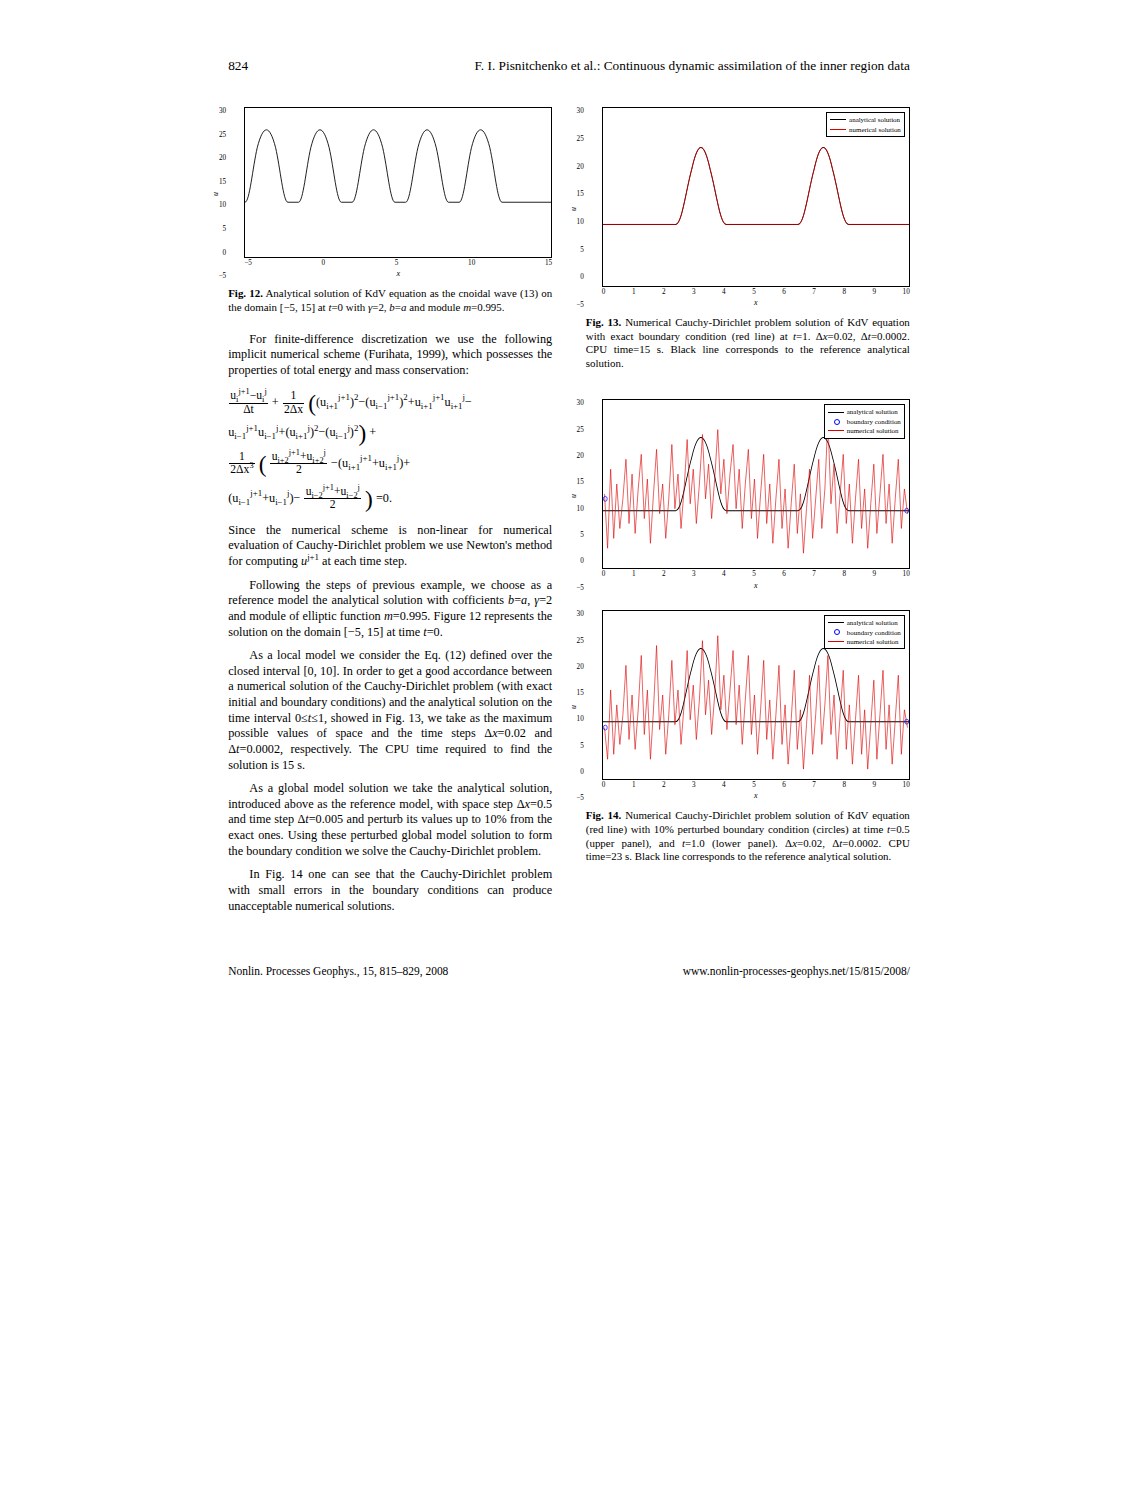824
F. I. Pisnitchenko et al.: Continuous dynamic assimilation of the inner region data
302520151050−5
u
−5051015
x
Fig. 12. Analytical solution of KdV equation as the cnoidal wave (13) on the domain [−5, 15] at t=0 with γ=2, b=a and module m=0.995.
For finite-difference discretization we use the following implicit numerical scheme (Furihata, 1999), which possesses the properties of total energy and mass conservation:
uij+1−uij Δt + 12Δx ((ui+1j+1)2−(ui−1j+1)2+ui+1j+1ui+1j−
ui−1j+1ui−1j+(ui+1j)2−(ui−1j)2) +
12Δx3 ( ui+2j+1+ui+2j 2 −(ui+1j+1+ui+1j)+
(ui−1j+1+ui−1j)− ui−2j+1+ui−2j 2 ) =0.
Since the numerical scheme is non-linear for numerical evaluation of Cauchy-Dirichlet problem we use Newton's method for computing uj+1 at each time step.
Following the steps of previous example, we choose as a reference model the analytical solution with cofficients b=a, γ=2 and module of elliptic function m=0.995. Figure 12 represents the solution on the domain [−5, 15] at time t=0.
As a local model we consider the Eq. (12) defined over the closed interval [0, 10]. In order to get a good accordance between a numerical solution of the Cauchy-Dirichlet problem (with exact initial and boundary conditions) and the analytical solution on the time interval 0≤t≤1, showed in Fig. 13, we take as the maximum possible values of space and the time steps Δx=0.02 and Δt=0.0002, respectively. The CPU time required to find the solution is 15 s.
As a global model solution we take the analytical solution, introduced above as the reference model, with space step Δx=0.5 and time step Δt=0.005 and perturb its values up to 10% from the exact ones. Using these perturbed global model solution to form the boundary condition we solve the Cauchy-Dirichlet problem.
In Fig. 14 one can see that the Cauchy-Dirichlet problem with small errors in the boundary conditions can produce unacceptable numerical solutions.
302520151050−5
u
analytical solution
numerical solution
012345678910
x
Fig. 13. Numerical Cauchy-Dirichlet problem solution of KdV equation with exact boundary condition (red line) at t=1. Δx=0.02, Δt=0.0002. CPU time=15 s. Black line corresponds to the reference analytical solution.
302520151050−5
u
analytical solution
boundary condition
numerical solution
012345678910
x
302520151050−5
u
analytical solution
boundary condition
numerical solution
012345678910
x
Fig. 14. Numerical Cauchy-Dirichlet problem solution of KdV equation (red line) with 10% perturbed boundary condition (circles) at time t=0.5 (upper panel), and t=1.0 (lower panel). Δx=0.02, Δt=0.0002. CPU time=23 s. Black line corresponds to the reference analytical solution.
Nonlin. Processes Geophys., 15, 815–829, 2008
www.nonlin-processes-geophys.net/15/815/2008/